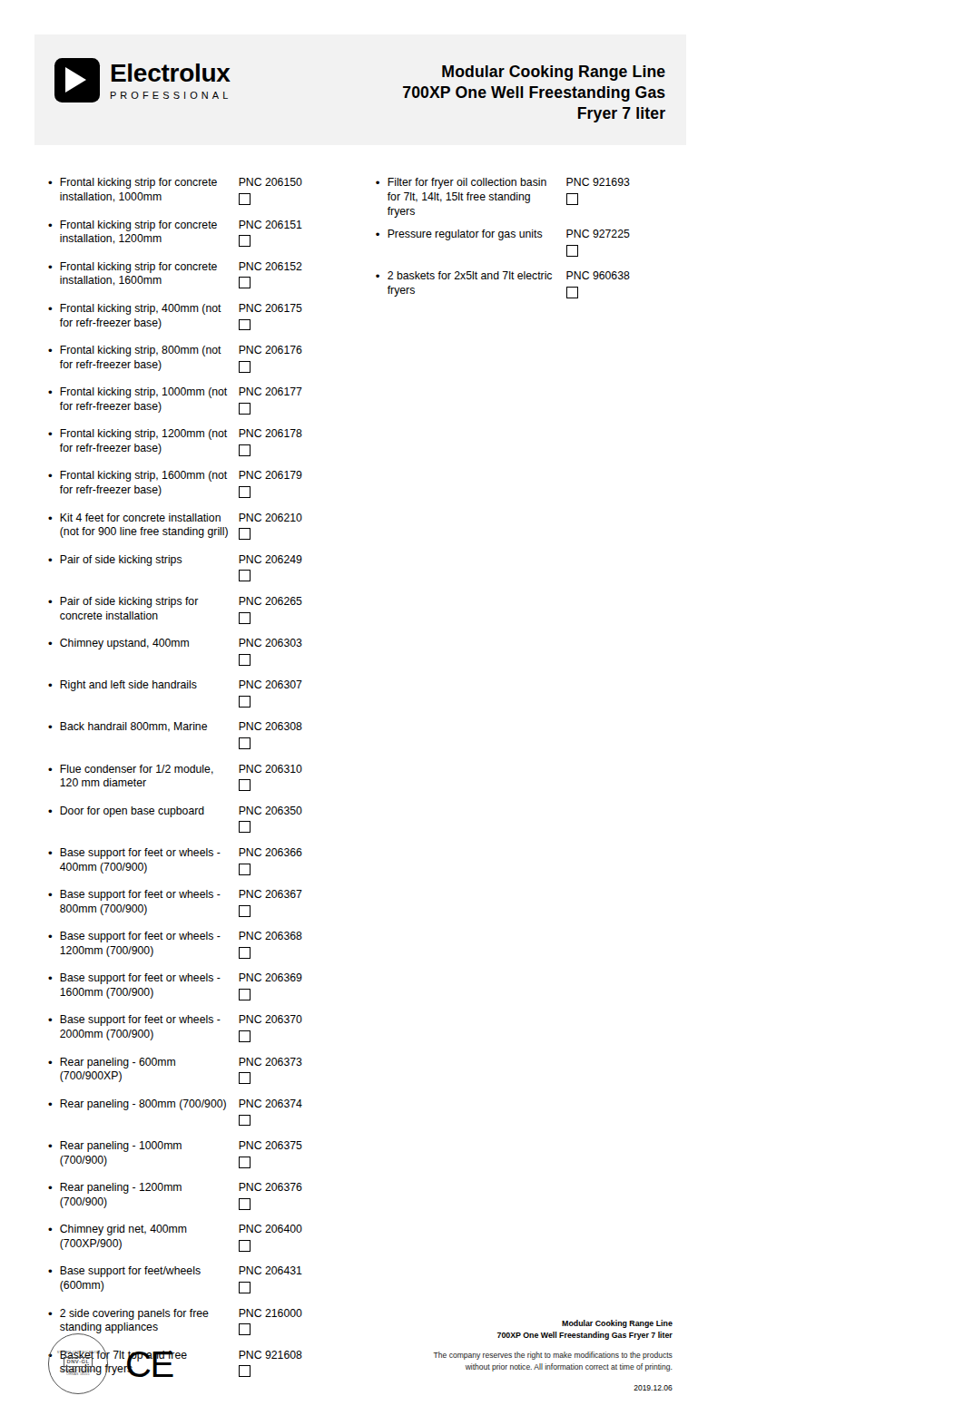Electrolux
PROFESSIONAL
Modular Cooking Range Line
700XP One Well Freestanding Gas
Fryer 7 liter
• Frontal kicking strip for concrete installation, 1000mm PNC 206150
• Frontal kicking strip for concrete installation, 1200mm PNC 206151
• Frontal kicking strip for concrete installation, 1600mm PNC 206152
• Frontal kicking strip, 400mm (not for refr-freezer base) PNC 206175
• Frontal kicking strip, 800mm (not for refr-freezer base) PNC 206176
• Frontal kicking strip, 1000mm (not for refr-freezer base) PNC 206177
• Frontal kicking strip, 1200mm (not for refr-freezer base) PNC 206178
• Frontal kicking strip, 1600mm (not for refr-freezer base) PNC 206179
• Kit 4 feet for concrete installation (not for 900 line free standing grill) PNC 206210
• Pair of side kicking strips PNC 206249
• Pair of side kicking strips for concrete installation PNC 206265
• Chimney upstand, 400mm PNC 206303
• Right and left side handrails PNC 206307
• Back handrail 800mm, Marine PNC 206308
• Flue condenser for 1/2 module, 120 mm diameter PNC 206310
• Door for open base cupboard PNC 206350
• Base support for feet or wheels - 400mm (700/900) PNC 206366
• Base support for feet or wheels - 800mm (700/900) PNC 206367
• Base support for feet or wheels - 1200mm (700/900) PNC 206368
• Base support for feet or wheels - 1600mm (700/900) PNC 206369
• Base support for feet or wheels - 2000mm (700/900) PNC 206370
• Rear paneling - 600mm (700/900XP) PNC 206373
• Rear paneling - 800mm (700/900) PNC 206374
• Rear paneling - 1000mm (700/900) PNC 206375
• Rear paneling - 1200mm (700/900) PNC 206376
• Chimney grid net, 400mm (700XP/900) PNC 206400
• Base support for feet/wheels (600mm) PNC 206431
• 2 side covering panels for free standing appliances PNC 216000
• Basket for 7lt top and free standing fryers PNC 921608
• Filter for fryer oil collection basin for 7lt, 14lt, 15lt free standing fryers PNC 921693
• Pressure regulator for gas units PNC 927225
• 2 baskets for 2x5lt and 7lt electric fryers PNC 960638
SYSTEM CERTIFICATION
DNV·GL
ISO 9001 • ISO 14001
OHSAS 18001
CE
Modular Cooking Range Line
700XP One Well Freestanding Gas Fryer 7 liter
The company reserves the right to make modifications to the products
without prior notice. All information correct at time of printing.
2019.12.06